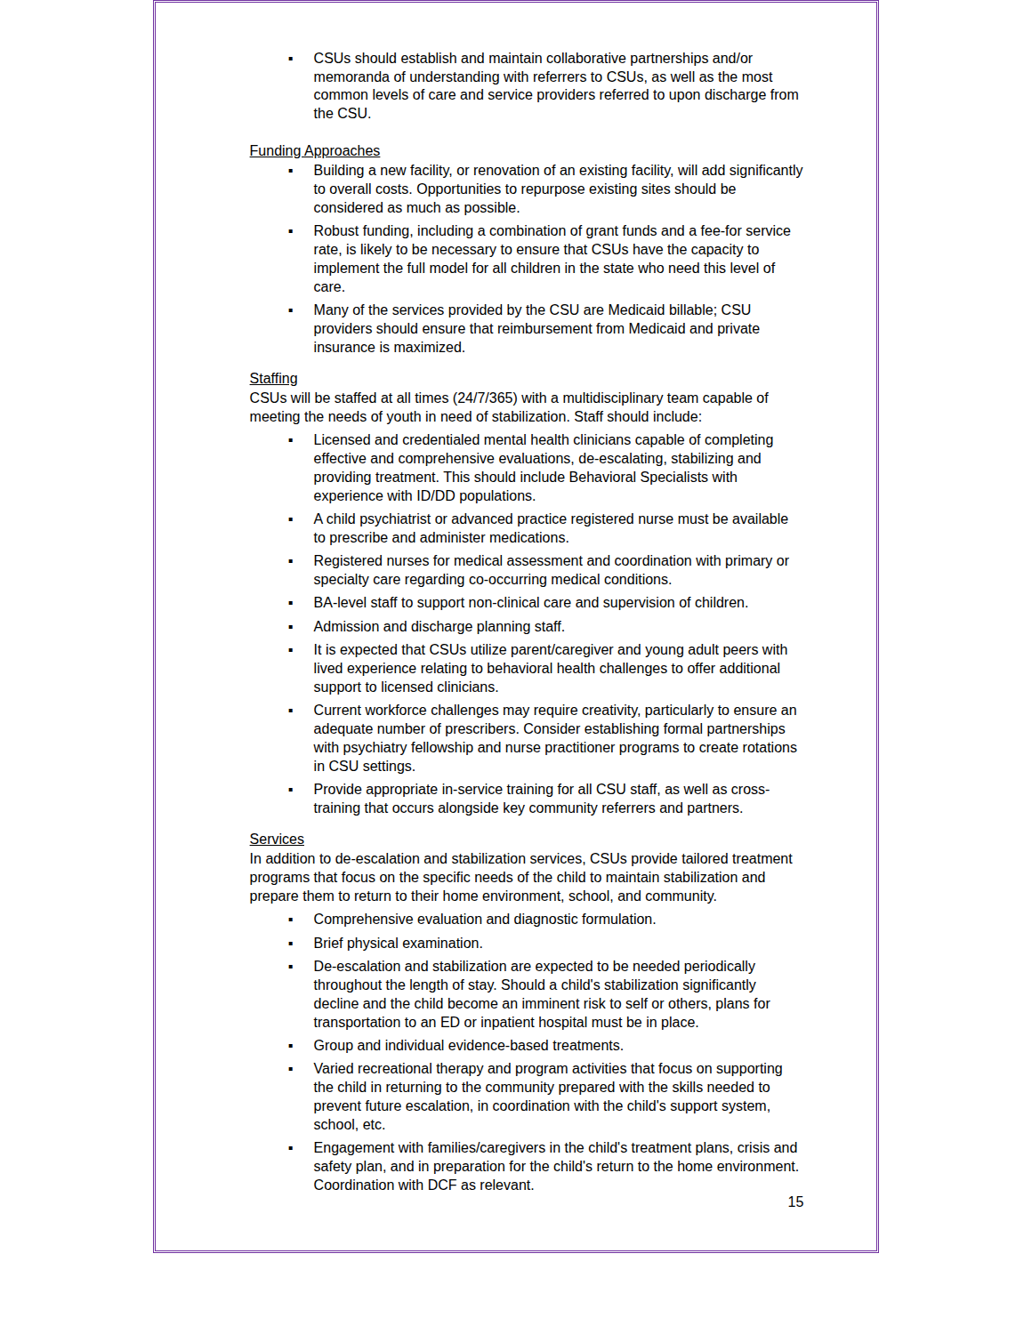CSUs should establish and maintain collaborative partnerships and/or memoranda of understanding with referrers to CSUs, as well as the most common levels of care and service providers referred to upon discharge from the CSU.
Funding Approaches
Building a new facility, or renovation of an existing facility, will add significantly to overall costs. Opportunities to repurpose existing sites should be considered as much as possible.
Robust funding, including a combination of grant funds and a fee-for service rate, is likely to be necessary to ensure that CSUs have the capacity to implement the full model for all children in the state who need this level of care.
Many of the services provided by the CSU are Medicaid billable; CSU providers should ensure that reimbursement from Medicaid and private insurance is maximized.
Staffing
CSUs will be staffed at all times (24/7/365) with a multidisciplinary team capable of meeting the needs of youth in need of stabilization. Staff should include:
Licensed and credentialed mental health clinicians capable of completing effective and comprehensive evaluations, de-escalating, stabilizing and providing treatment. This should include Behavioral Specialists with experience with ID/DD populations.
A child psychiatrist or advanced practice registered nurse must be available to prescribe and administer medications.
Registered nurses for medical assessment and coordination with primary or specialty care regarding co-occurring medical conditions.
BA-level staff to support non-clinical care and supervision of children.
Admission and discharge planning staff.
It is expected that CSUs utilize parent/caregiver and young adult peers with lived experience relating to behavioral health challenges to offer additional support to licensed clinicians.
Current workforce challenges may require creativity, particularly to ensure an adequate number of prescribers. Consider establishing formal partnerships with psychiatry fellowship and nurse practitioner programs to create rotations in CSU settings.
Provide appropriate in-service training for all CSU staff, as well as cross-training that occurs alongside key community referrers and partners.
Services
In addition to de-escalation and stabilization services, CSUs provide tailored treatment programs that focus on the specific needs of the child to maintain stabilization and prepare them to return to their home environment, school, and community.
Comprehensive evaluation and diagnostic formulation.
Brief physical examination.
De-escalation and stabilization are expected to be needed periodically throughout the length of stay. Should a child's stabilization significantly decline and the child become an imminent risk to self or others, plans for transportation to an ED or inpatient hospital must be in place.
Group and individual evidence-based treatments.
Varied recreational therapy and program activities that focus on supporting the child in returning to the community prepared with the skills needed to prevent future escalation, in coordination with the child's support system, school, etc.
Engagement with families/caregivers in the child's treatment plans, crisis and safety plan, and in preparation for the child's return to the home environment. Coordination with DCF as relevant.
15